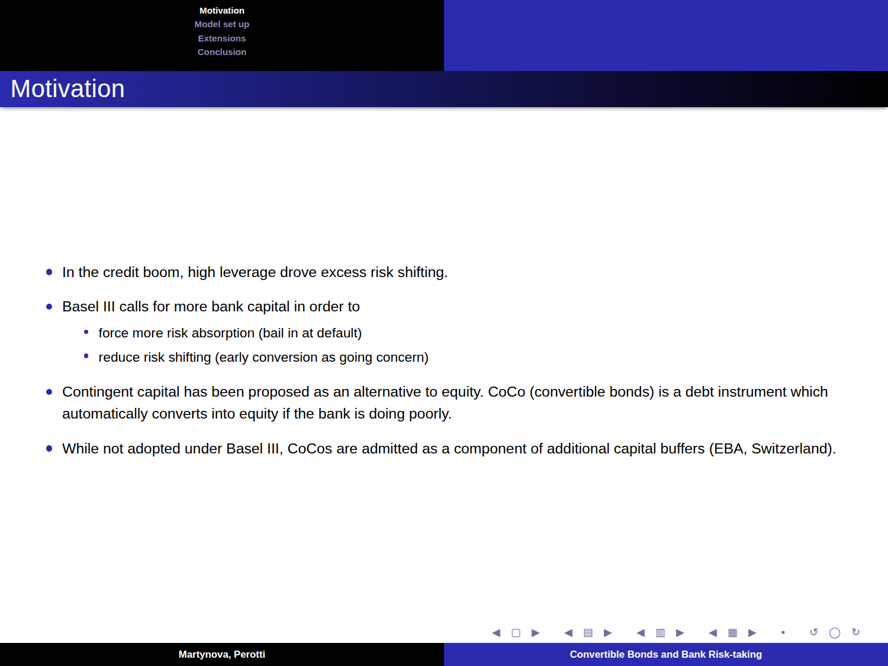Motivation
Model set up
Extensions
Conclusion
Motivation
In the credit boom, high leverage drove excess risk shifting.
Basel III calls for more bank capital in order to
force more risk absorption (bail in at default)
reduce risk shifting (early conversion as going concern)
Contingent capital has been proposed as an alternative to equity. CoCo (convertible bonds) is a debt instrument which automatically converts into equity if the bank is doing poorly.
While not adopted under Basel III, CoCos are admitted as a component of additional capital buffers (EBA, Switzerland).
◀ ▢ ▶ ◀ ▤ ▶ ◀ ▥ ▶ ◀ ▦ ▶ ▪ ↺ ◯ ↻
Martynova, Perotti
Convertible Bonds and Bank Risk-taking